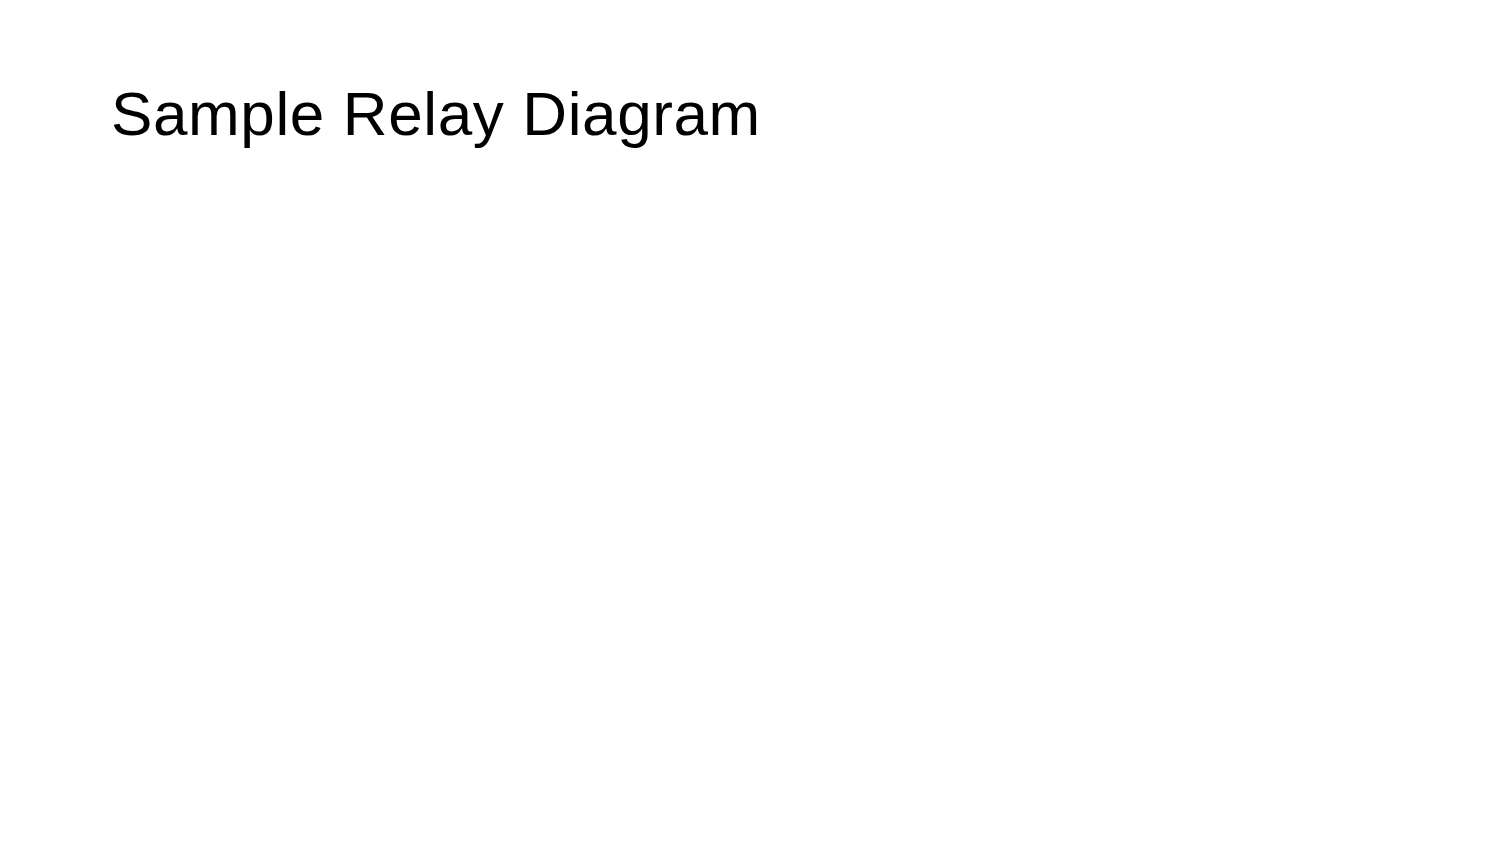Sample Relay Diagram